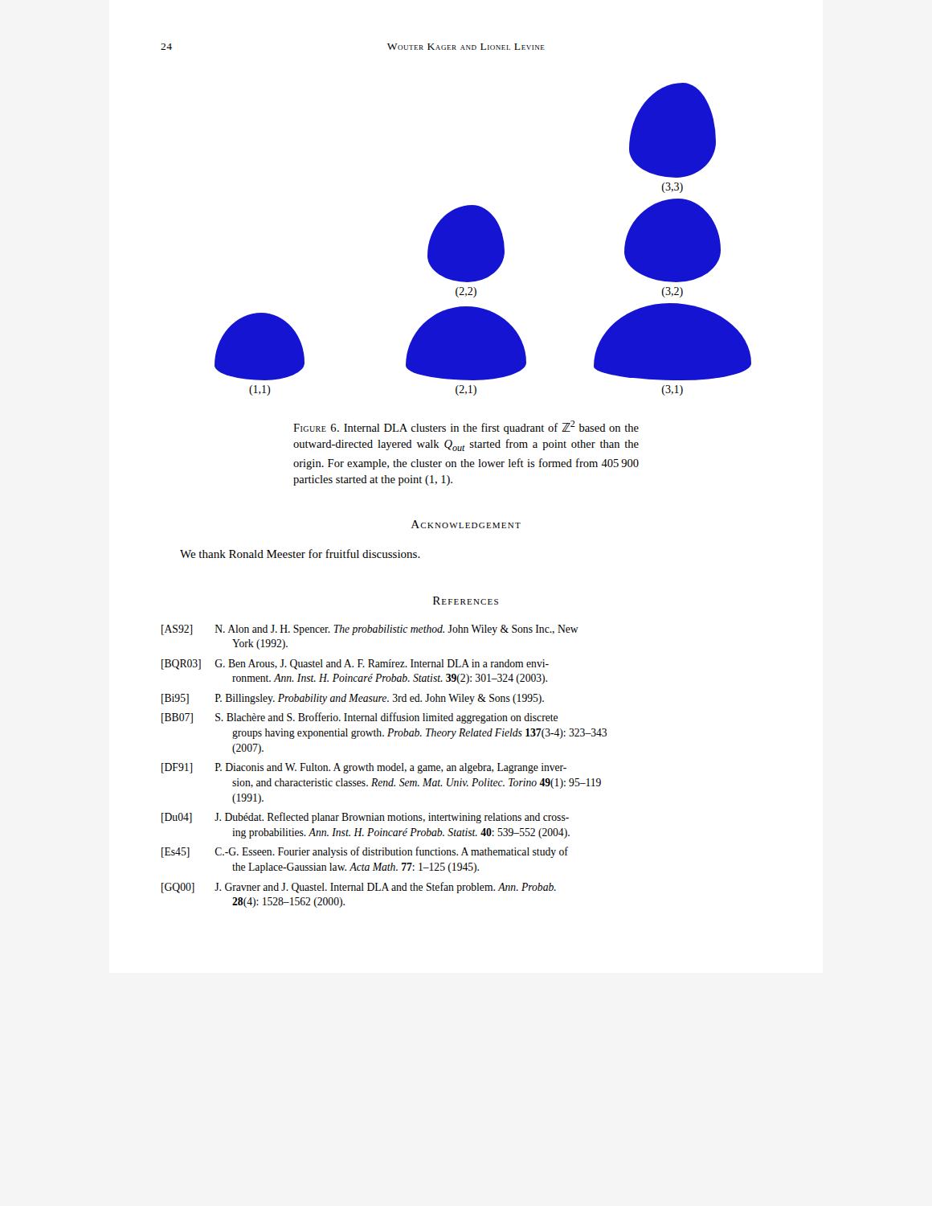24 Wouter Kager and Lionel Levine
(3,3)
(2,2)
(3,2)
(1,1)
(2,1)
(3,1)
Figure 6. Internal DLA clusters in the first quadrant of ℤ2 based on the outward-directed layered walk Qout started from a point other than the origin. For example, the cluster on the lower left is formed from 405 900 particles started at the point (1, 1).
Acknowledgement
We thank Ronald Meester for fruitful discussions.
References
[AS92] N. Alon and J. H. Spencer. The probabilistic method. John Wiley & Sons Inc., New York (1992).
[BQR03] G. Ben Arous, J. Quastel and A. F. Ramírez. Internal DLA in a random envi- ronment. Ann. Inst. H. Poincaré Probab. Statist. 39(2): 301–324 (2003).
[Bi95] P. Billingsley. Probability and Measure. 3rd ed. John Wiley & Sons (1995).
[BB07] S. Blachère and S. Brofferio. Internal diffusion limited aggregation on discrete groups having exponential growth. Probab. Theory Related Fields 137(3-4): 323–343 (2007).
[DF91] P. Diaconis and W. Fulton. A growth model, a game, an algebra, Lagrange inver- sion, and characteristic classes. Rend. Sem. Mat. Univ. Politec. Torino 49(1): 95–119 (1991).
[Du04] J. Dubédat. Reflected planar Brownian motions, intertwining relations and cross- ing probabilities. Ann. Inst. H. Poincaré Probab. Statist. 40: 539–552 (2004).
[Es45] C.-G. Esseen. Fourier analysis of distribution functions. A mathematical study of the Laplace-Gaussian law. Acta Math. 77: 1–125 (1945).
[GQ00] J. Gravner and J. Quastel. Internal DLA and the Stefan problem. Ann. Probab. 28(4): 1528–1562 (2000).